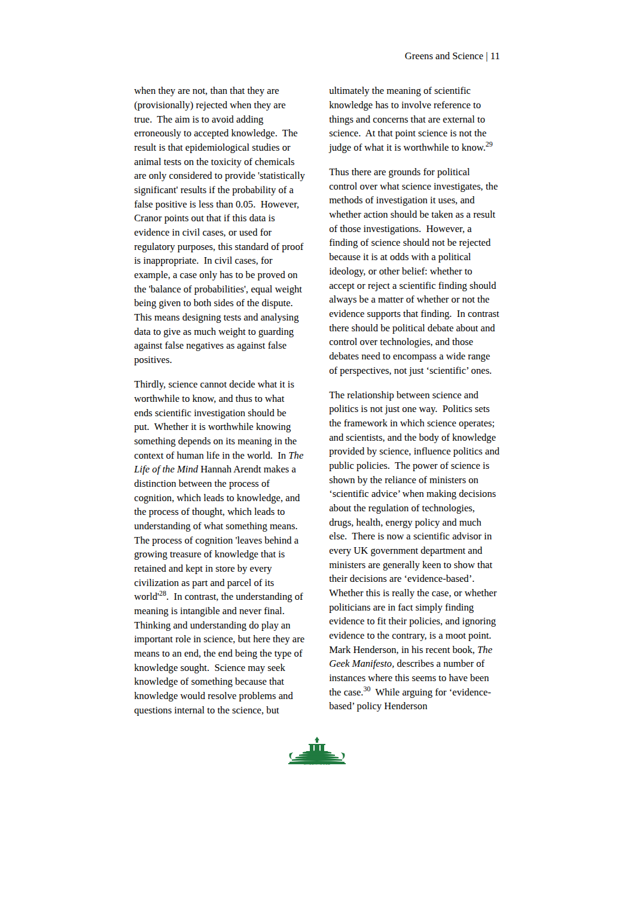Greens and Science | 11
when they are not, than that they are (provisionally) rejected when they are true. The aim is to avoid adding erroneously to accepted knowledge. The result is that epidemiological studies or animal tests on the toxicity of chemicals are only considered to provide 'statistically significant' results if the probability of a false positive is less than 0.05. However, Cranor points out that if this data is evidence in civil cases, or used for regulatory purposes, this standard of proof is inappropriate. In civil cases, for example, a case only has to be proved on the 'balance of probabilities', equal weight being given to both sides of the dispute. This means designing tests and analysing data to give as much weight to guarding against false negatives as against false positives.
Thirdly, science cannot decide what it is worthwhile to know, and thus to what ends scientific investigation should be put. Whether it is worthwhile knowing something depends on its meaning in the context of human life in the world. In The Life of the Mind Hannah Arendt makes a distinction between the process of cognition, which leads to knowledge, and the process of thought, which leads to understanding of what something means. The process of cognition 'leaves behind a growing treasure of knowledge that is retained and kept in store by every civilization as part and parcel of its world'28. In contrast, the understanding of meaning is intangible and never final. Thinking and understanding do play an important role in science, but here they are means to an end, the end being the type of knowledge sought. Science may seek knowledge of something because that knowledge would resolve problems and questions internal to the science, but ultimately the meaning of scientific knowledge has to involve reference to things and concerns that are external to science. At that point science is not the judge of what it is worthwhile to know.29
Thus there are grounds for political control over what science investigates, the methods of investigation it uses, and whether action should be taken as a result of those investigations. However, a finding of science should not be rejected because it is at odds with a political ideology, or other belief: whether to accept or reject a scientific finding should always be a matter of whether or not the evidence supports that finding. In contrast there should be political debate about and control over technologies, and those debates need to encompass a wide range of perspectives, not just ‘scientific’ ones.
The relationship between science and politics is not just one way. Politics sets the framework in which science operates; and scientists, and the body of knowledge provided by science, influence politics and public policies. The power of science is shown by the reliance of ministers on ‘scientific advice’ when making decisions about the regulation of technologies, drugs, health, energy policy and much else. There is now a scientific advisor in every UK government department and ministers are generally keen to show that their decisions are ‘evidence-based’. Whether this is really the case, or whether politicians are in fact simply finding evidence to fit their policies, and ignoring evidence to the contrary, is a moot point. Mark Henderson, in his recent book, The Geek Manifesto, describes a number of instances where this seems to have been the case.30 While arguing for ‘evidence-based’ policy Henderson
GREENHOUSE